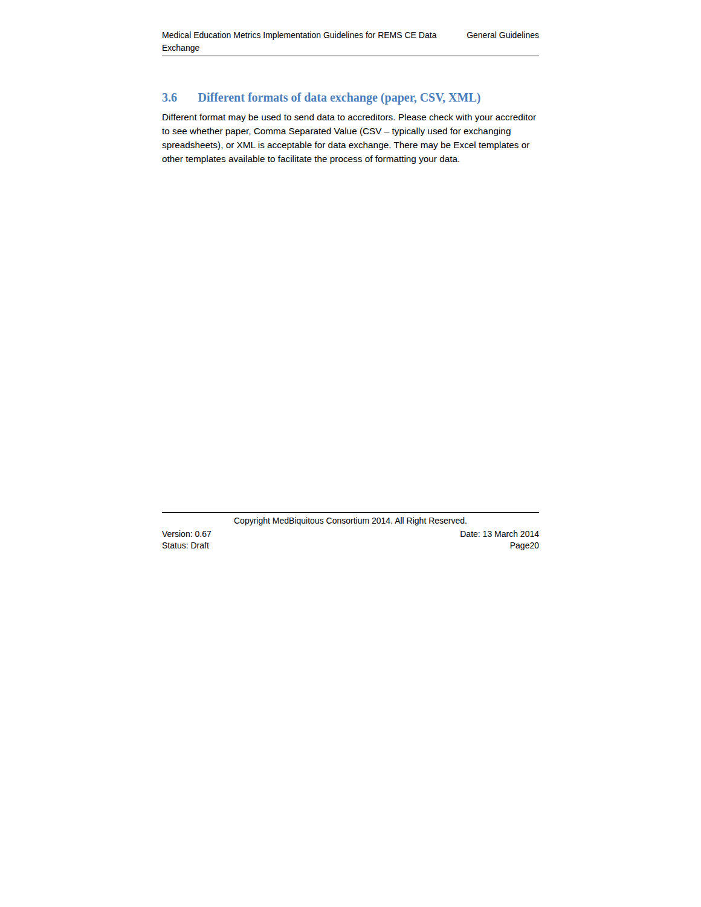Medical Education Metrics Implementation Guidelines for REMS CE Data Exchange
General Guidelines
3.6 Different formats of data exchange (paper, CSV, XML)
Different format may be used to send data to accreditors. Please check with your accreditor to see whether paper, Comma Separated Value (CSV – typically used for exchanging spreadsheets), or XML is acceptable for data exchange. There may be Excel templates or other templates available to facilitate the process of formatting your data.
Copyright MedBiquitous Consortium 2014. All Right Reserved.
Version: 0.67
Status: Draft
Date: 13 March 2014
Page20